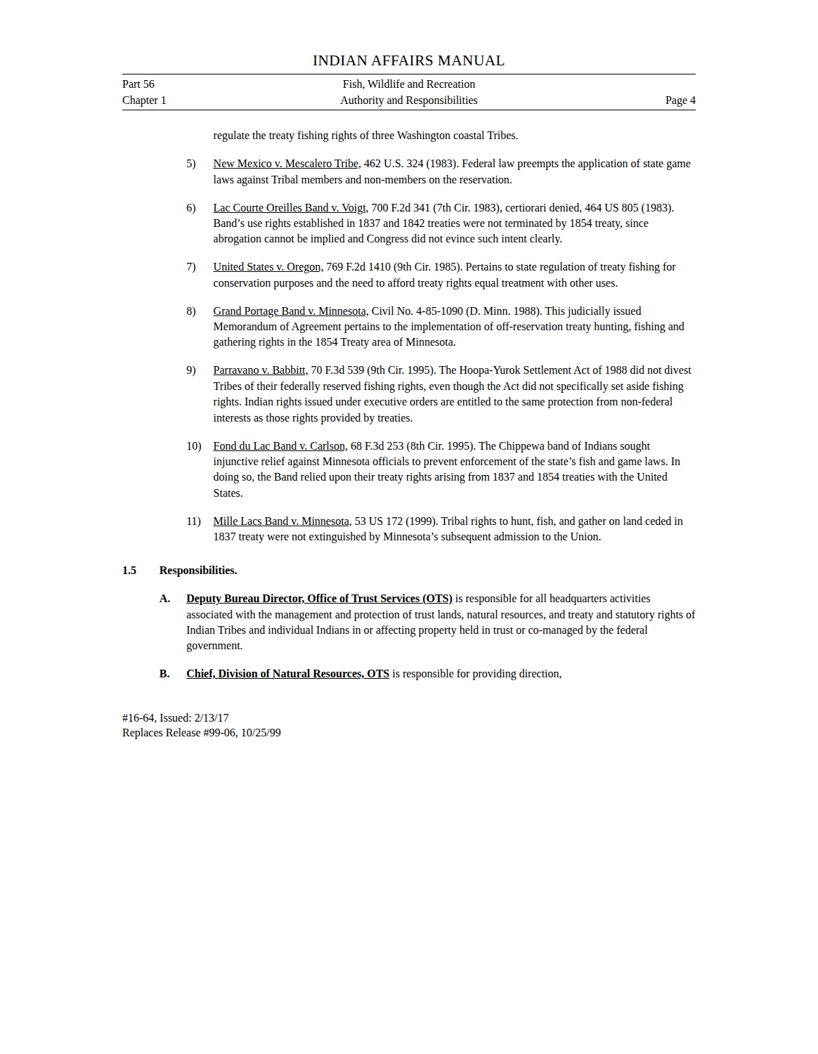INDIAN AFFAIRS MANUAL
| Part 56 | Fish, Wildlife and Recreation | |
| Chapter 1 | Authority and Responsibilities | Page 4 |
regulate the treaty fishing rights of three Washington coastal Tribes.
5) New Mexico v. Mescalero Tribe, 462 U.S. 324 (1983). Federal law preempts the application of state game laws against Tribal members and non-members on the reservation.
6) Lac Courte Oreilles Band v. Voigt, 700 F.2d 341 (7th Cir. 1983), certiorari denied, 464 US 805 (1983). Band’s use rights established in 1837 and 1842 treaties were not terminated by 1854 treaty, since abrogation cannot be implied and Congress did not evince such intent clearly.
7) United States v. Oregon, 769 F.2d 1410 (9th Cir. 1985). Pertains to state regulation of treaty fishing for conservation purposes and the need to afford treaty rights equal treatment with other uses.
8) Grand Portage Band v. Minnesota, Civil No. 4-85-1090 (D. Minn. 1988). This judicially issued Memorandum of Agreement pertains to the implementation of off-reservation treaty hunting, fishing and gathering rights in the 1854 Treaty area of Minnesota.
9) Parravano v. Babbitt, 70 F.3d 539 (9th Cir. 1995). The Hoopa-Yurok Settlement Act of 1988 did not divest Tribes of their federally reserved fishing rights, even though the Act did not specifically set aside fishing rights. Indian rights issued under executive orders are entitled to the same protection from non-federal interests as those rights provided by treaties.
10) Fond du Lac Band v. Carlson, 68 F.3d 253 (8th Cir. 1995). The Chippewa band of Indians sought injunctive relief against Minnesota officials to prevent enforcement of the state’s fish and game laws. In doing so, the Band relied upon their treaty rights arising from 1837 and 1854 treaties with the United States.
11) Mille Lacs Band v. Minnesota, 53 US 172 (1999). Tribal rights to hunt, fish, and gather on land ceded in 1837 treaty were not extinguished by Minnesota’s subsequent admission to the Union.
1.5 Responsibilities.
A. Deputy Bureau Director, Office of Trust Services (OTS) is responsible for all headquarters activities associated with the management and protection of trust lands, natural resources, and treaty and statutory rights of Indian Tribes and individual Indians in or affecting property held in trust or co-managed by the federal government.
B. Chief, Division of Natural Resources, OTS is responsible for providing direction,
#16-64, Issued: 2/13/17
Replaces Release #99-06, 10/25/99